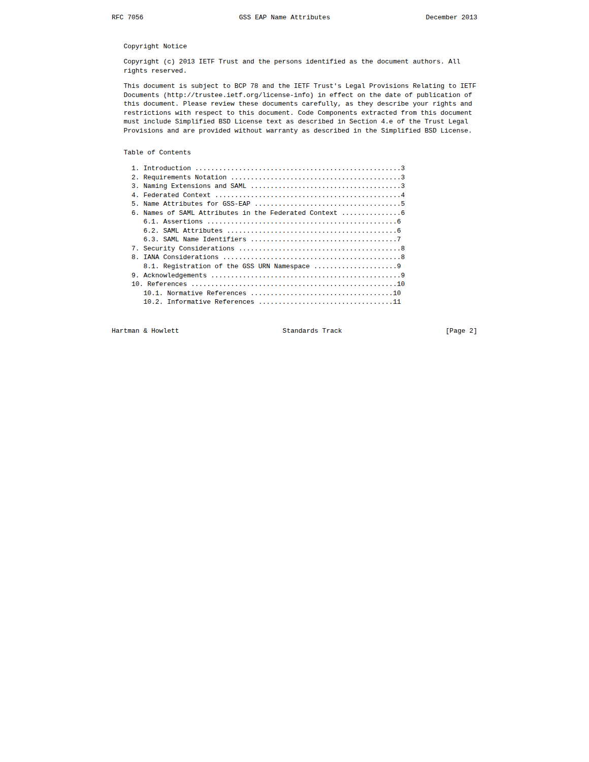RFC 7056 GSS EAP Name Attributes December 2013
Copyright Notice
Copyright (c) 2013 IETF Trust and the persons identified as the document authors. All rights reserved.
This document is subject to BCP 78 and the IETF Trust's Legal Provisions Relating to IETF Documents (http://trustee.ietf.org/license-info) in effect on the date of publication of this document. Please review these documents carefully, as they describe your rights and restrictions with respect to this document. Code Components extracted from this document must include Simplified BSD License text as described in Section 4.e of the Trust Legal Provisions and are provided without warranty as described in the Simplified BSD License.
Table of Contents
  1. Introduction ....................................................3
  2. Requirements Notation ...........................................3
  3. Naming Extensions and SAML ......................................3
  4. Federated Context ...............................................4
  5. Name Attributes for GSS-EAP .....................................5
  6. Names of SAML Attributes in the Federated Context ...............6
     6.1. Assertions ................................................6
     6.2. SAML Attributes ...........................................6
     6.3. SAML Name Identifiers .....................................7
  7. Security Considerations .........................................8
  8. IANA Considerations .............................................8
     8.1. Registration of the GSS URN Namespace .....................9
  9. Acknowledgements ................................................9
  10. References ....................................................10
     10.1. Normative References ....................................10
     10.2. Informative References ..................................11
Hartman & Howlett Standards Track [Page 2]